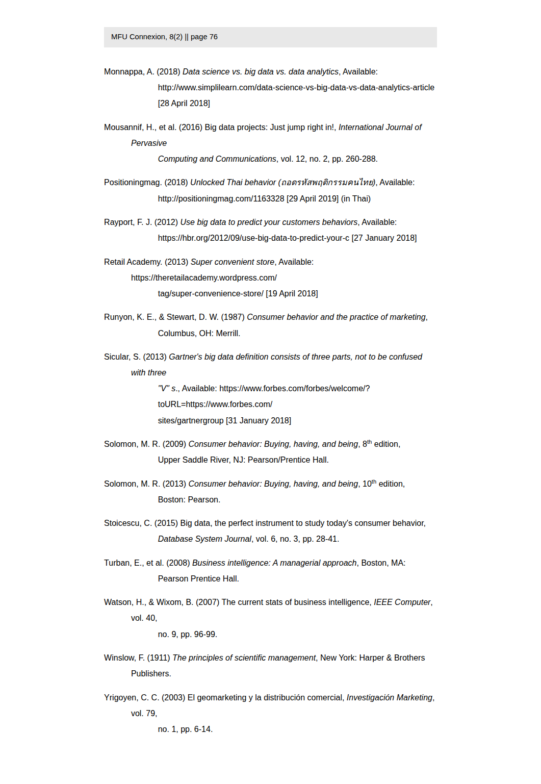MFU Connexion, 8(2) || page 76
Monnappa, A. (2018) Data science vs. big data vs. data analytics, Available: http://www.simplilearn.com/data-science-vs-big-data-vs-data-analytics-article [28 April 2018]
Mousannif, H., et al. (2016) Big data projects: Just jump right in!, International Journal of Pervasive Computing and Communications, vol. 12, no. 2, pp. 260-288.
Positioningmag. (2018) Unlocked Thai behavior (ถอดรหัสพฤติกรรมคนไทย), Available: http://positioningmag.com/1163328 [29 April 2019] (in Thai)
Rayport, F. J. (2012) Use big data to predict your customers behaviors, Available: https://hbr.org/2012/09/use-big-data-to-predict-your-c [27 January 2018]
Retail Academy. (2013) Super convenient store, Available: https://theretailacademy.wordpress.com/ tag/super-convenience-store/ [19 April 2018]
Runyon, K. E., & Stewart, D. W. (1987) Consumer behavior and the practice of marketing, Columbus, OH: Merrill.
Sicular, S. (2013) Gartner's big data definition consists of three parts, not to be confused with three "V" s., Available: https://www.forbes.com/forbes/welcome/?toURL=https://www.forbes.com/ sites/gartnergroup [31 January 2018]
Solomon, M. R. (2009) Consumer behavior: Buying, having, and being, 8th edition, Upper Saddle River, NJ: Pearson/Prentice Hall.
Solomon, M. R. (2013) Consumer behavior: Buying, having, and being, 10th edition, Boston: Pearson.
Stoicescu, C. (2015) Big data, the perfect instrument to study today's consumer behavior, Database System Journal, vol. 6, no. 3, pp. 28-41.
Turban, E., et al. (2008) Business intelligence: A managerial approach, Boston, MA: Pearson Prentice Hall.
Watson, H., & Wixom, B. (2007) The current stats of business intelligence, IEEE Computer, vol. 40, no. 9, pp. 96-99.
Winslow, F. (1911) The principles of scientific management, New York: Harper & Brothers Publishers.
Yrigoyen, C. C. (2003) El geomarketing y la distribución comercial, Investigación Marketing, vol. 79, no. 1, pp. 6-14.